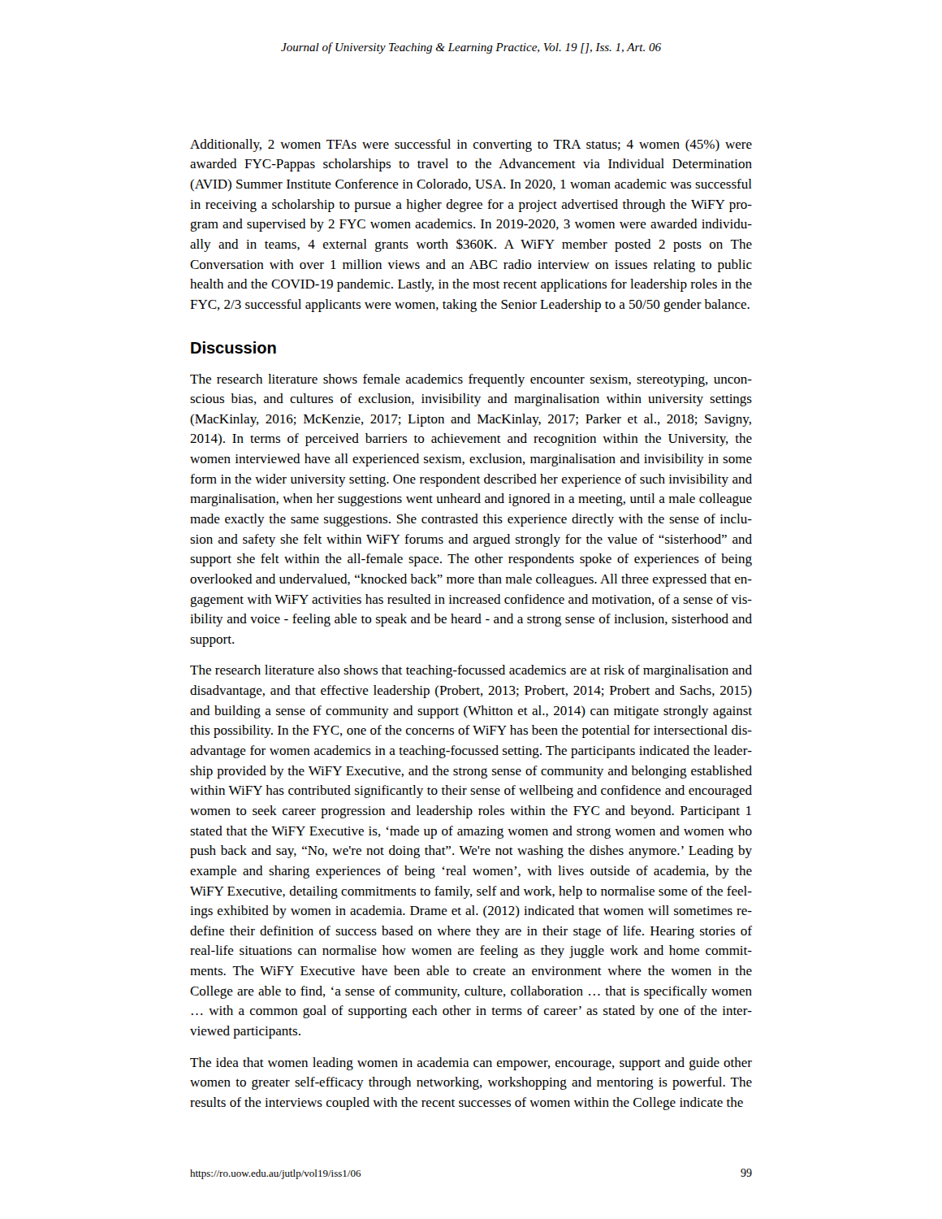Journal of University Teaching & Learning Practice, Vol. 19 [], Iss. 1, Art. 06
Additionally, 2 women TFAs were successful in converting to TRA status; 4 women (45%) were awarded FYC-Pappas scholarships to travel to the Advancement via Individual Determination (AVID) Summer Institute Conference in Colorado, USA. In 2020, 1 woman academic was successful in receiving a scholarship to pursue a higher degree for a project advertised through the WiFY program and supervised by 2 FYC women academics. In 2019-2020, 3 women were awarded individually and in teams, 4 external grants worth $360K. A WiFY member posted 2 posts on The Conversation with over 1 million views and an ABC radio interview on issues relating to public health and the COVID-19 pandemic. Lastly, in the most recent applications for leadership roles in the FYC, 2/3 successful applicants were women, taking the Senior Leadership to a 50/50 gender balance.
Discussion
The research literature shows female academics frequently encounter sexism, stereotyping, unconscious bias, and cultures of exclusion, invisibility and marginalisation within university settings (MacKinlay, 2016; McKenzie, 2017; Lipton and MacKinlay, 2017; Parker et al., 2018; Savigny, 2014). In terms of perceived barriers to achievement and recognition within the University, the women interviewed have all experienced sexism, exclusion, marginalisation and invisibility in some form in the wider university setting. One respondent described her experience of such invisibility and marginalisation, when her suggestions went unheard and ignored in a meeting, until a male colleague made exactly the same suggestions. She contrasted this experience directly with the sense of inclusion and safety she felt within WiFY forums and argued strongly for the value of “sisterhood” and support she felt within the all-female space. The other respondents spoke of experiences of being overlooked and undervalued, “knocked back” more than male colleagues. All three expressed that engagement with WiFY activities has resulted in increased confidence and motivation, of a sense of visibility and voice - feeling able to speak and be heard - and a strong sense of inclusion, sisterhood and support.
The research literature also shows that teaching-focussed academics are at risk of marginalisation and disadvantage, and that effective leadership (Probert, 2013; Probert, 2014; Probert and Sachs, 2015) and building a sense of community and support (Whitton et al., 2014) can mitigate strongly against this possibility. In the FYC, one of the concerns of WiFY has been the potential for intersectional disadvantage for women academics in a teaching-focussed setting. The participants indicated the leadership provided by the WiFY Executive, and the strong sense of community and belonging established within WiFY has contributed significantly to their sense of wellbeing and confidence and encouraged women to seek career progression and leadership roles within the FYC and beyond. Participant 1 stated that the WiFY Executive is, ‘made up of amazing women and strong women and women who push back and say, “No, we're not doing that”. We're not washing the dishes anymore.’ Leading by example and sharing experiences of being ‘real women’, with lives outside of academia, by the WiFY Executive, detailing commitments to family, self and work, help to normalise some of the feelings exhibited by women in academia. Drame et al. (2012) indicated that women will sometimes redefine their definition of success based on where they are in their stage of life. Hearing stories of real-life situations can normalise how women are feeling as they juggle work and home commitments. The WiFY Executive have been able to create an environment where the women in the College are able to find, ‘a sense of community, culture, collaboration … that is specifically women … with a common goal of supporting each other in terms of career’ as stated by one of the interviewed participants.
The idea that women leading women in academia can empower, encourage, support and guide other women to greater self-efficacy through networking, workshopping and mentoring is powerful. The results of the interviews coupled with the recent successes of women within the College indicate the
https://ro.uow.edu.au/jutlp/vol19/iss1/06 99